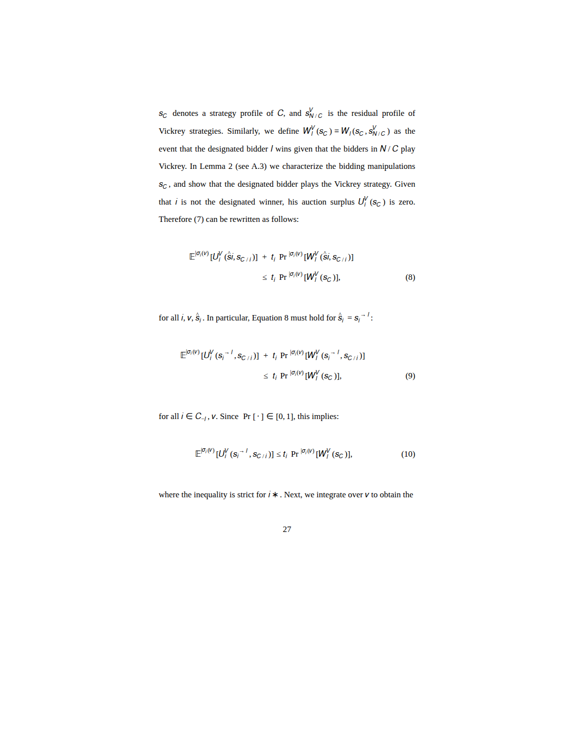sC denotes a strategy profile of C, and sN/CV is the residual profile of Vickrey strategies. Similarly, we define WlV(sC)≡Wl(sC,sN/CV) as the event that the designated bidder l wins given that the bidders in N/C play Vickrey. In Lemma 2 (see A.3) we characterize the bidding manipulations sC, and show that the designated bidder plays the Vickrey strategy. Given that i is not the designated winner, his auction surplus UiV(sC) is zero. Therefore (7) can be rewritten as follows:
| 𝔼 / σ i ( v ) [ U i V ( s ^ i , s C / i ) ] | + | t i Pr / σ i ( v ) [ W l V ( s ^ i , s C / i ) ] | |
| | ≤ | t i Pr / σ i ( v ) [ W l V ( s C ) ] , | (8) |
for all i, v, s^i. In particular, Equation 8 must hold for s^i=si→l:
| 𝔼 / σ i ( v ) [ U i V ( s i → l , s C / i ) ] | + | t i Pr / σ i ( v ) [ W l V ( s i → l , s C / i ) ] | |
| | ≤ | t i Pr / σ i ( v ) [ W l V ( s C ) ] , | (9) |
for all i∈C−l, v. Since Pr[⋅]∈[0,1], this implies:
| 𝔼 / σ i ( v ) [ U i V ( s i → l , s C / i ) ] ≤ t i Pr / σ i ( v ) [ W l V ( s C ) ] , | (10) |
where the inequality is strict for i∗. Next, we integrate over v to obtain the
27